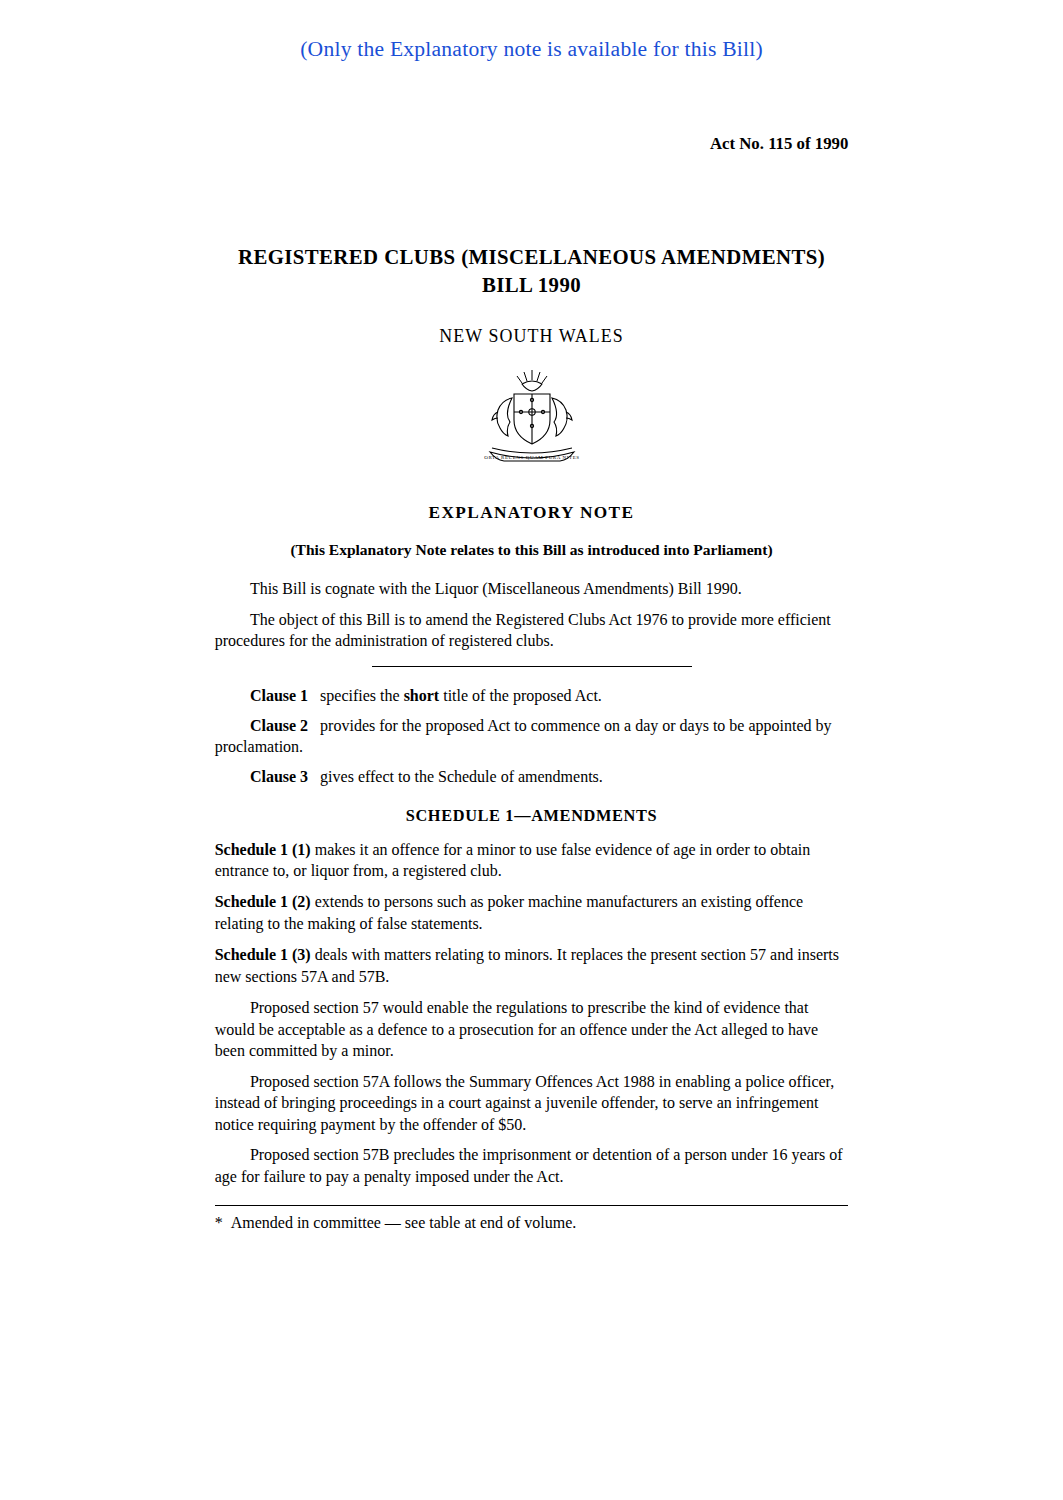(Only the Explanatory note is available for this Bill)
Act No. 115 of 1990
REGISTERED CLUBS (MISCELLANEOUS AMENDMENTS)
BILL 1990
NEW SOUTH WALES
ORTA RECENS QUAM PURA NITES
EXPLANATORY NOTE
(This Explanatory Note relates to this Bill as introduced into Parliament)
This Bill is cognate with the Liquor (Miscellaneous Amendments) Bill 1990.
The object of this Bill is to amend the Registered Clubs Act 1976 to provide more efficient procedures for the administration of registered clubs.
Clause 1 specifies the short title of the proposed Act.
Clause 2 provides for the proposed Act to commence on a day or days to be appointed by proclamation.
Clause 3 gives effect to the Schedule of amendments.
SCHEDULE 1—AMENDMENTS
Schedule 1 (1) makes it an offence for a minor to use false evidence of age in order to obtain entrance to, or liquor from, a registered club.
Schedule 1 (2) extends to persons such as poker machine manufacturers an existing offence relating to the making of false statements.
Schedule 1 (3) deals with matters relating to minors. It replaces the present section 57 and inserts new sections 57A and 57B.
Proposed section 57 would enable the regulations to prescribe the kind of evidence that would be acceptable as a defence to a prosecution for an offence under the Act alleged to have been committed by a minor.
Proposed section 57A follows the Summary Offences Act 1988 in enabling a police officer, instead of bringing proceedings in a court against a juvenile offender, to serve an infringement notice requiring payment by the offender of $50.
Proposed section 57B precludes the imprisonment or detention of a person under 16 years of age for failure to pay a penalty imposed under the Act.
*Amended in committee — see table at end of volume.